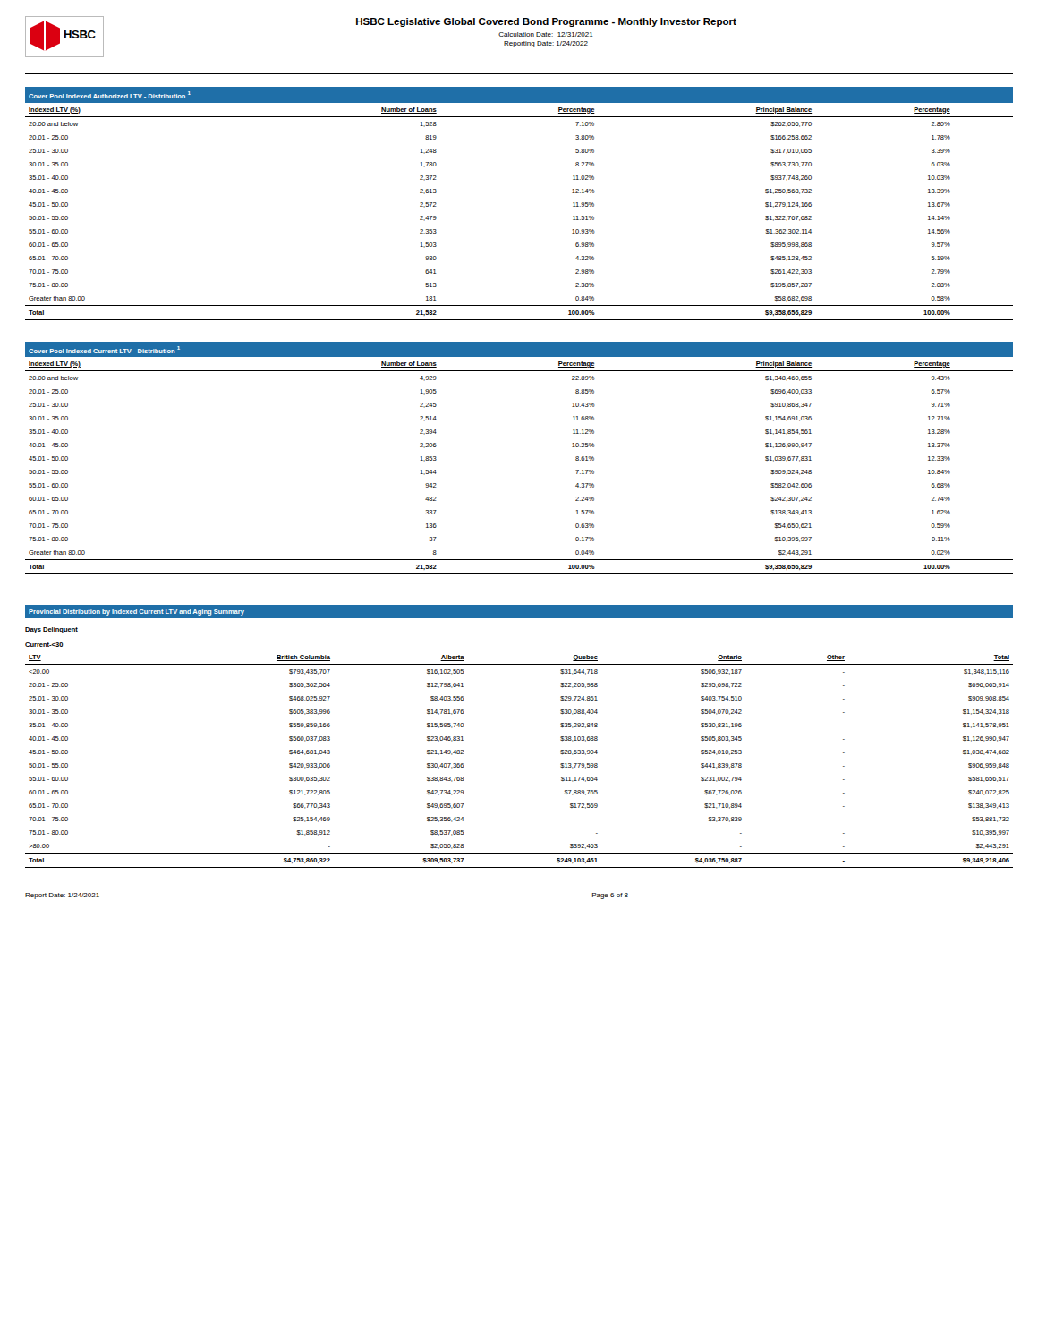HSBC
HSBC Legislative Global Covered Bond Programme - Monthly Investor Report
Calculation Date: 12/31/2021
Reporting Date: 1/24/2022
Cover Pool Indexed Authorized LTV - Distribution 1
| Indexed LTV (%) | Number of Loans | Percentage | Principal Balance | Percentage | |
| --- | --- | --- | --- | --- | --- |
| 20.00 and below | 1,528 | 7.10% | $262,056,770 | 2.80% | |
| 20.01 - 25.00 | 819 | 3.80% | $166,258,662 | 1.78% | |
| 25.01 - 30.00 | 1,248 | 5.80% | $317,010,065 | 3.39% | |
| 30.01 - 35.00 | 1,780 | 8.27% | $563,730,770 | 6.03% | |
| 35.01 - 40.00 | 2,372 | 11.02% | $937,748,260 | 10.03% | |
| 40.01 - 45.00 | 2,613 | 12.14% | $1,250,568,732 | 13.39% | |
| 45.01 - 50.00 | 2,572 | 11.95% | $1,279,124,166 | 13.67% | |
| 50.01 - 55.00 | 2,479 | 11.51% | $1,322,767,682 | 14.14% | |
| 55.01 - 60.00 | 2,353 | 10.93% | $1,362,302,114 | 14.56% | |
| 60.01 - 65.00 | 1,503 | 6.98% | $895,998,868 | 9.57% | |
| 65.01 - 70.00 | 930 | 4.32% | $485,128,452 | 5.19% | |
| 70.01 - 75.00 | 641 | 2.98% | $261,422,303 | 2.79% | |
| 75.01 - 80.00 | 513 | 2.38% | $195,857,287 | 2.08% | |
| Greater than 80.00 | 181 | 0.84% | $58,682,698 | 0.58% | |
| Total | 21,532 | 100.00% | $9,358,656,829 | 100.00% | |
Cover Pool Indexed Current LTV - Distribution 1
| Indexed LTV (%) | Number of Loans | Percentage | Principal Balance | Percentage | |
| --- | --- | --- | --- | --- | --- |
| 20.00 and below | 4,929 | 22.89% | $1,348,460,655 | 9.43% | |
| 20.01 - 25.00 | 1,905 | 8.85% | $696,400,033 | 6.57% | |
| 25.01 - 30.00 | 2,245 | 10.43% | $910,868,347 | 9.71% | |
| 30.01 - 35.00 | 2,514 | 11.68% | $1,154,691,036 | 12.71% | |
| 35.01 - 40.00 | 2,394 | 11.12% | $1,141,854,561 | 13.28% | |
| 40.01 - 45.00 | 2,206 | 10.25% | $1,126,990,947 | 13.37% | |
| 45.01 - 50.00 | 1,853 | 8.61% | $1,039,677,831 | 12.33% | |
| 50.01 - 55.00 | 1,544 | 7.17% | $909,524,248 | 10.84% | |
| 55.01 - 60.00 | 942 | 4.37% | $582,042,606 | 6.68% | |
| 60.01 - 65.00 | 482 | 2.24% | $242,307,242 | 2.74% | |
| 65.01 - 70.00 | 337 | 1.57% | $138,349,413 | 1.62% | |
| 70.01 - 75.00 | 136 | 0.63% | $54,650,621 | 0.59% | |
| 75.01 - 80.00 | 37 | 0.17% | $10,395,997 | 0.11% | |
| Greater than 80.00 | 8 | 0.04% | $2,443,291 | 0.02% | |
| Total | 21,532 | 100.00% | $9,358,656,829 | 100.00% | |
Provincial Distribution by Indexed Current LTV and Aging Summary
Days Delinquent
Current-<30
| LTV | British Columbia | Alberta | Quebec | Ontario | Other | Total |
| --- | --- | --- | --- | --- | --- | --- |
| <20.00 | $793,435,707 | $16,102,505 | $31,644,718 | $506,932,187 | - | $1,348,115,116 |
| 20.01 - 25.00 | $365,362,564 | $12,798,641 | $22,205,988 | $295,698,722 | - | $696,065,914 |
| 25.01 - 30.00 | $468,025,927 | $8,403,556 | $29,724,861 | $403,754,510 | - | $909,908,854 |
| 30.01 - 35.00 | $605,383,996 | $14,781,676 | $30,088,404 | $504,070,242 | - | $1,154,324,318 |
| 35.01 - 40.00 | $559,859,166 | $15,595,740 | $35,292,848 | $530,831,196 | - | $1,141,578,951 |
| 40.01 - 45.00 | $560,037,083 | $23,046,831 | $38,103,688 | $505,803,345 | - | $1,126,990,947 |
| 45.01 - 50.00 | $464,681,043 | $21,149,482 | $28,633,904 | $524,010,253 | - | $1,038,474,682 |
| 50.01 - 55.00 | $420,933,006 | $30,407,366 | $13,779,598 | $441,839,878 | - | $906,959,848 |
| 55.01 - 60.00 | $300,635,302 | $38,843,768 | $11,174,654 | $231,002,794 | - | $581,656,517 |
| 60.01 - 65.00 | $121,722,805 | $42,734,229 | $7,889,765 | $67,726,026 | - | $240,072,825 |
| 65.01 - 70.00 | $66,770,343 | $49,695,607 | $172,569 | $21,710,894 | - | $138,349,413 |
| 70.01 - 75.00 | $25,154,469 | $25,356,424 | - | $3,370,839 | - | $53,881,732 |
| 75.01 - 80.00 | $1,858,912 | $8,537,085 | - | - | - | $10,395,997 |
| >80.00 | - | $2,050,828 | $392,463 | - | - | $2,443,291 |
| Total | $4,753,860,322 | $309,503,737 | $249,103,461 | $4,036,750,887 | - | $9,349,218,406 |
Report Date: 1/24/2021
Page 6 of 8